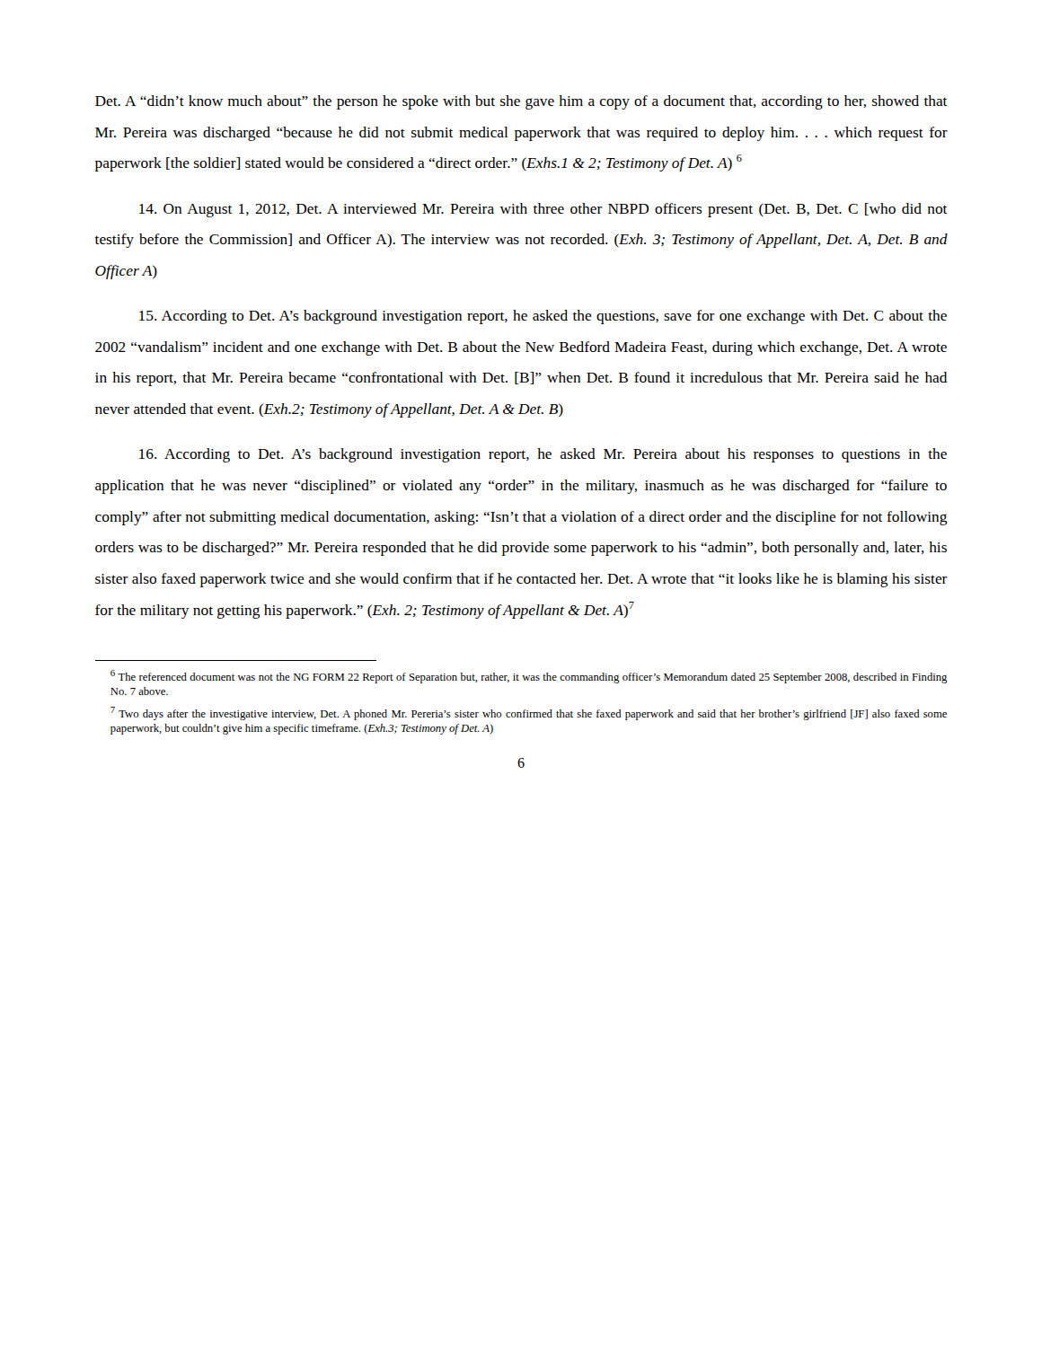Det. A “didn’t know much about” the person he spoke with but she gave him a copy of a document that, according to her, showed that Mr. Pereira was discharged “because he did not submit medical paperwork that was required to deploy him. . . . which request for paperwork [the soldier] stated would be considered a “direct order.” (Exhs.1 & 2; Testimony of Det. A) 6
14. On August 1, 2012, Det. A interviewed Mr. Pereira with three other NBPD officers present (Det. B, Det. C [who did not testify before the Commission] and Officer A). The interview was not recorded. (Exh. 3; Testimony of Appellant, Det. A, Det. B and Officer A)
15. According to Det. A’s background investigation report, he asked the questions, save for one exchange with Det. C about the 2002 “vandalism” incident and one exchange with Det. B about the New Bedford Madeira Feast, during which exchange, Det. A wrote in his report, that Mr. Pereira became “confrontational with Det. [B]” when Det. B found it incredulous that Mr. Pereira said he had never attended that event. (Exh.2; Testimony of Appellant, Det. A & Det. B)
16. According to Det. A’s background investigation report, he asked Mr. Pereira about his responses to questions in the application that he was never “disciplined” or violated any “order” in the military, inasmuch as he was discharged for “failure to comply” after not submitting medical documentation, asking: “Isn’t that a violation of a direct order and the discipline for not following orders was to be discharged?” Mr. Pereira responded that he did provide some paperwork to his “admin”, both personally and, later, his sister also faxed paperwork twice and she would confirm that if he contacted her. Det. A wrote that “it looks like he is blaming his sister for the military not getting his paperwork.” (Exh. 2; Testimony of Appellant & Det. A)7
6 The referenced document was not the NG FORM 22 Report of Separation but, rather, it was the commanding officer’s Memorandum dated 25 September 2008, described in Finding No. 7 above.
7 Two days after the investigative interview, Det. A phoned Mr. Pereria’s sister who confirmed that she faxed paperwork and said that her brother’s girlfriend [JF] also faxed some paperwork, but couldn’t give him a specific timeframe. (Exh.3; Testimony of Det. A)
6